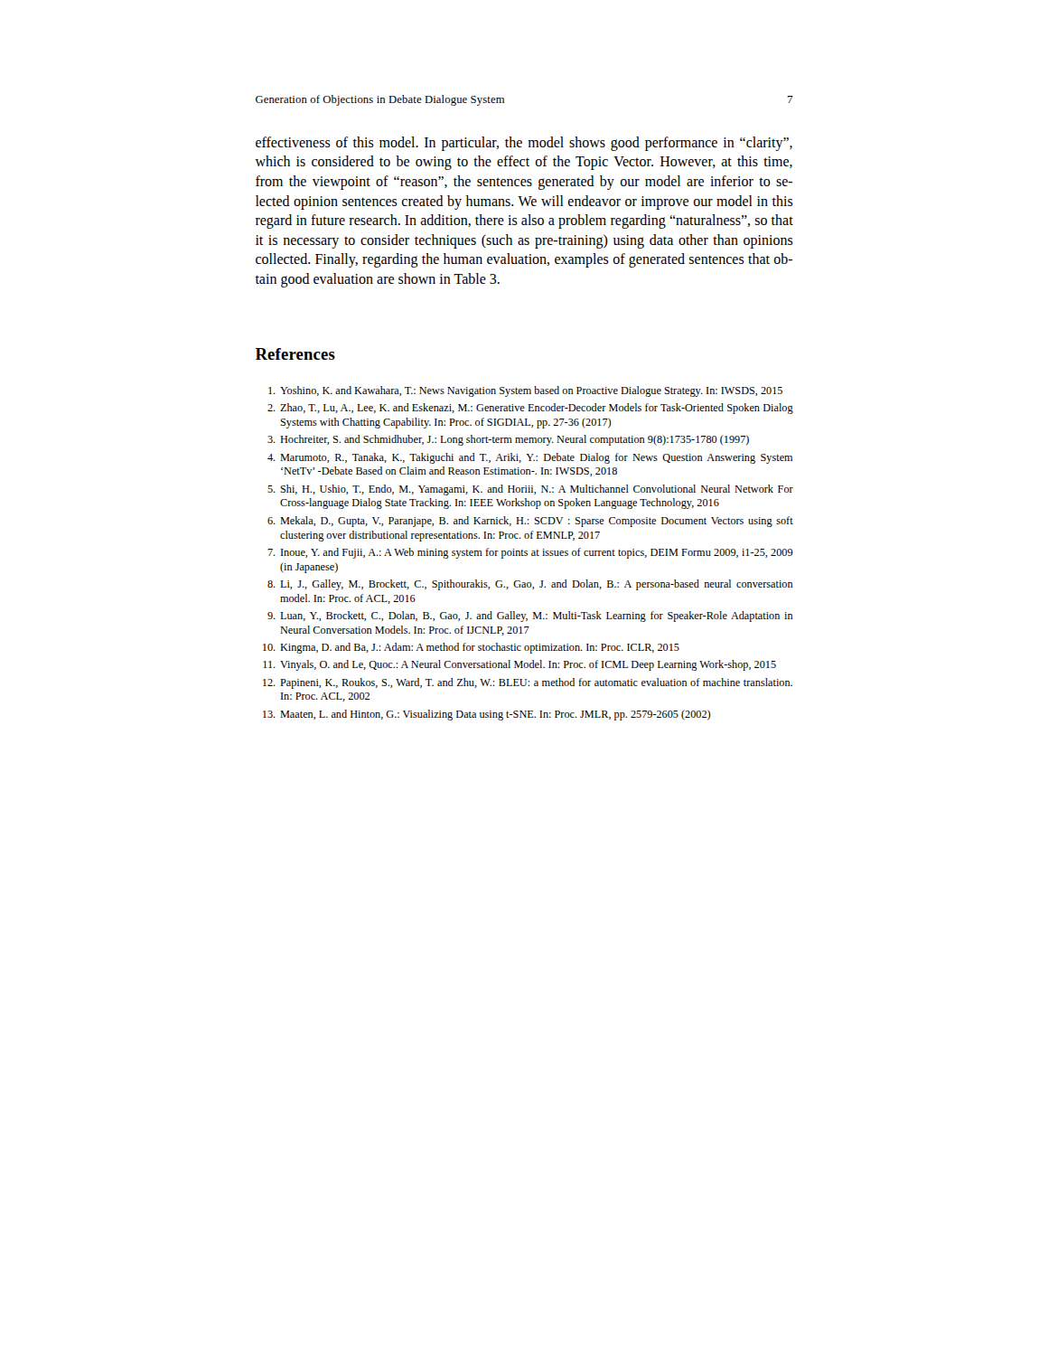Generation of Objections in Debate Dialogue System 7
effectiveness of this model. In particular, the model shows good performance in “clarity”, which is considered to be owing to the effect of the Topic Vector. However, at this time, from the viewpoint of “reason”, the sentences generated by our model are inferior to selected opinion sentences created by humans. We will endeavor or improve our model in this regard in future research. In addition, there is also a problem regarding “naturalness”, so that it is necessary to consider techniques (such as pre-training) using data other than opinions collected. Finally, regarding the human evaluation, examples of generated sentences that obtain good evaluation are shown in Table 3.
References
Yoshino, K. and Kawahara, T.: News Navigation System based on Proactive Dialogue Strategy. In: IWSDS, 2015
Zhao, T., Lu, A., Lee, K. and Eskenazi, M.: Generative Encoder-Decoder Models for Task-Oriented Spoken Dialog Systems with Chatting Capability. In: Proc. of SIGDIAL, pp. 27-36 (2017)
Hochreiter, S. and Schmidhuber, J.: Long short-term memory. Neural computation 9(8):1735-1780 (1997)
Marumoto, R., Tanaka, K., Takiguchi and T., Ariki, Y.: Debate Dialog for News Question Answering System ‘NetTv’ -Debate Based on Claim and Reason Estimation-. In: IWSDS, 2018
Shi, H., Ushio, T., Endo, M., Yamagami, K. and Horiii, N.: A Multichannel Convolutional Neural Network For Cross-language Dialog State Tracking. In: IEEE Workshop on Spoken Language Technology, 2016
Mekala, D., Gupta, V., Paranjape, B. and Karnick, H.: SCDV : Sparse Composite Document Vectors using soft clustering over distributional representations. In: Proc. of EMNLP, 2017
Inoue, Y. and Fujii, A.: A Web mining system for points at issues of current topics, DEIM Formu 2009, i1-25, 2009 (in Japanese)
Li, J., Galley, M., Brockett, C., Spithourakis, G., Gao, J. and Dolan, B.: A persona-based neural conversation model. In: Proc. of ACL, 2016
Luan, Y., Brockett, C., Dolan, B., Gao, J. and Galley, M.: Multi-Task Learning for Speaker-Role Adaptation in Neural Conversation Models. In: Proc. of IJCNLP, 2017
Kingma, D. and Ba, J.: Adam: A method for stochastic optimization. In: Proc. ICLR, 2015
Vinyals, O. and Le, Quoc.: A Neural Conversational Model. In: Proc. of ICML Deep Learning Work-shop, 2015
Papineni, K., Roukos, S., Ward, T. and Zhu, W.: BLEU: a method for automatic evaluation of machine translation. In: Proc. ACL, 2002
Maaten, L. and Hinton, G.: Visualizing Data using t-SNE. In: Proc. JMLR, pp. 2579-2605 (2002)